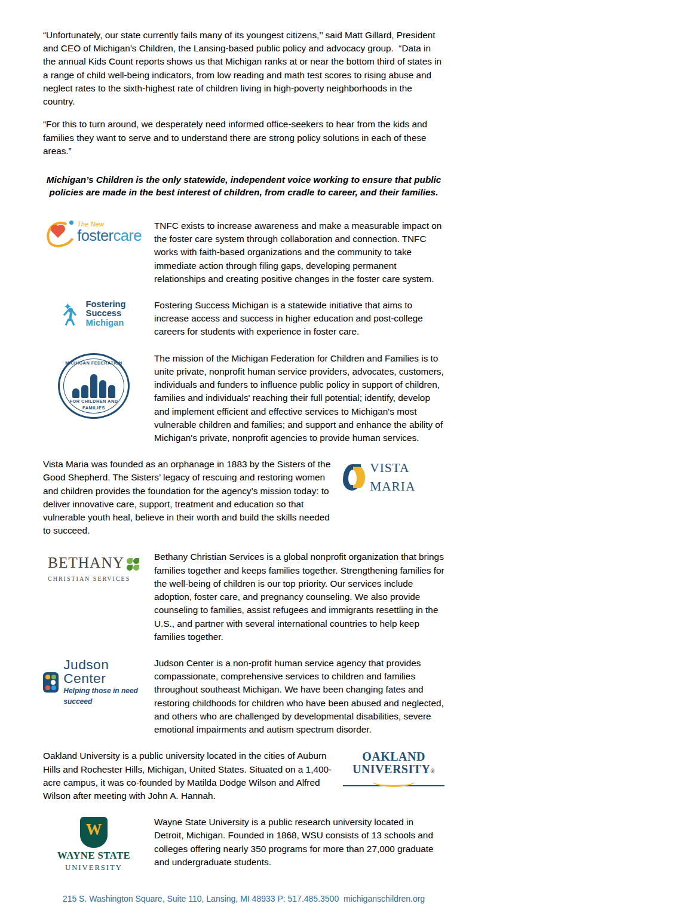“Unfortunately, our state currently fails many of its youngest citizens,’’ said Matt Gillard, President and CEO of Michigan’s Children, the Lansing-based public policy and advocacy group. “Data in the annual Kids Count reports shows us that Michigan ranks at or near the bottom third of states in a range of child well-being indicators, from low reading and math test scores to rising abuse and neglect rates to the sixth-highest rate of children living in high-poverty neighborhoods in the country.
“For this to turn around, we desperately need informed office-seekers to hear from the kids and families they want to serve and to understand there are strong policy solutions in each of these areas.”
Michigan’s Children is the only statewide, independent voice working to ensure that public policies are made in the best interest of children, from cradle to career, and their families.
The New
fostercare
TNFC exists to increase awareness and make a measurable impact on the foster care system through collaboration and connection. TNFC works with faith-based organizations and the community to take immediate action through filing gaps, developing permanent relationships and creating positive changes in the foster care system.
✦
Fostering
Success
Michigan
Fostering Success Michigan is a statewide initiative that aims to increase access and success in higher education and post-college careers for students with experience in foster care.
MICHIGAN FEDERATION
FOR CHILDREN AND FAMILIES
The mission of the Michigan Federation for Children and Families is to unite private, nonprofit human service providers, advocates, customers, individuals and funders to influence public policy in support of children, families and individuals' reaching their full potential; identify, develop and implement efficient and effective services to Michigan's most vulnerable children and families; and support and enhance the ability of Michigan's private, nonprofit agencies to provide human services.
VISTA MARIA
Vista Maria was founded as an orphanage in 1883 by the Sisters of the Good Shepherd. The Sisters’ legacy of rescuing and restoring women and children provides the foundation for the agency’s mission today: to deliver innovative care, support, treatment and education so that vulnerable youth heal, believe in their worth and build the skills needed to succeed.
BETHANY
CHRISTIAN SERVICES
Bethany Christian Services is a global nonprofit organization that brings families together and keeps families together. Strengthening families for the well-being of children is our top priority. Our services include adoption, foster care, and pregnancy counseling. We also provide counseling to families, assist refugees and immigrants resettling in the U.S., and partner with several international countries to help keep families together.
Judson Center
Helping those in need succeed
Judson Center is a non-profit human service agency that provides compassionate, comprehensive services to children and families throughout southeast Michigan. We have been changing fates and restoring childhoods for children who have been abused and neglected, and others who are challenged by developmental disabilities, severe emotional impairments and autism spectrum disorder.
OAKLAND
UNIVERSITY®
Oakland University is a public university located in the cities of Auburn Hills and Rochester Hills, Michigan, United States. Situated on a 1,400-acre campus, it was co-founded by Matilda Dodge Wilson and Alfred Wilson after meeting with John A. Hannah.
WAYNE STATE
UNIVERSITY
Wayne State University is a public research university located in Detroit, Michigan. Founded in 1868, WSU consists of 13 schools and colleges offering nearly 350 programs for more than 27,000 graduate and undergraduate students.
215 S. Washington Square, Suite 110, Lansing, MI 48933 P: 517.485.3500 michiganschildren.org